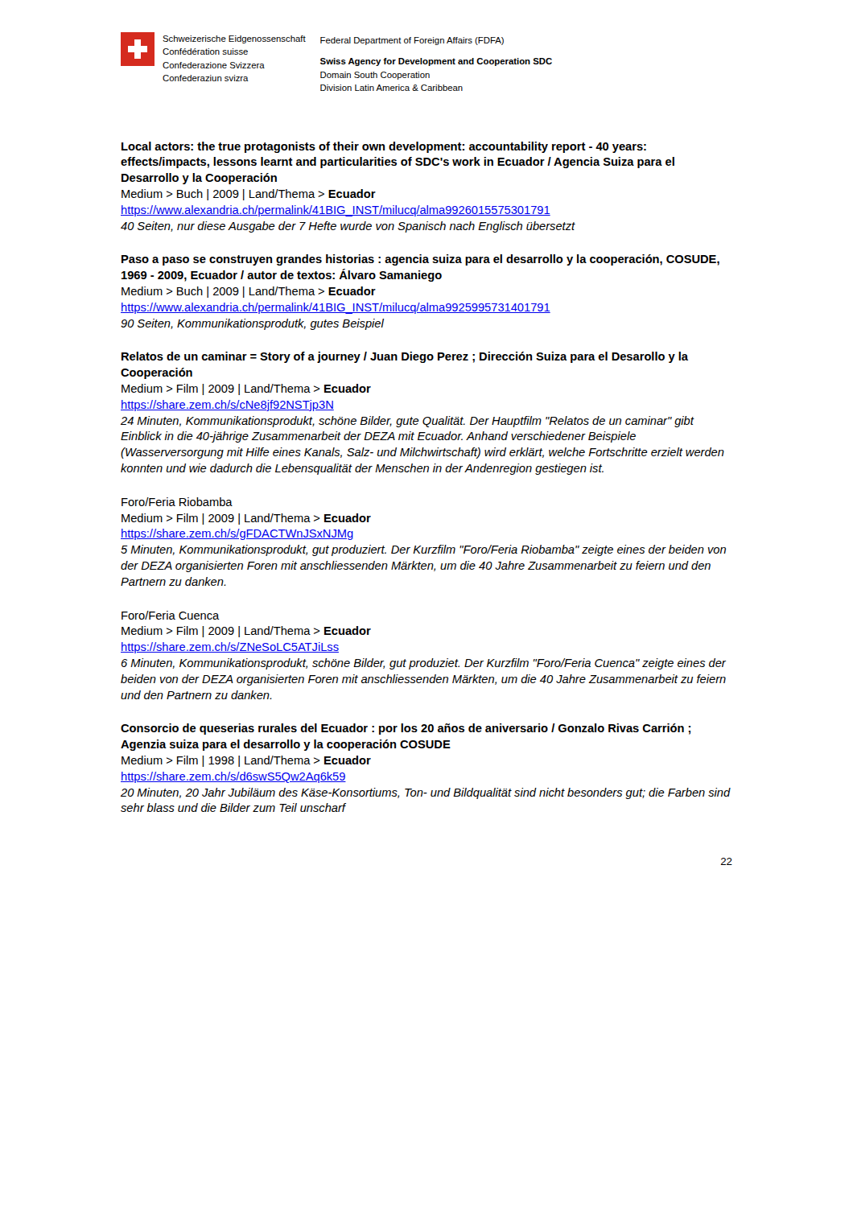Schweizerische Eidgenossenschaft
Confédération suisse
Confederazione Svizzera
Confederaziun svizra
Federal Department of Foreign Affairs (FDFA)
Swiss Agency for Development and Cooperation SDC
Domain South Cooperation
Division Latin America & Caribbean
Local actors: the true protagonists of their own development: accountability report - 40 years: effects/impacts, lessons learnt and particularities of SDC's work in Ecuador / Agencia Suiza para el Desarrollo y la Cooperación
Medium > Buch | 2009 | Land/Thema > Ecuador
https://www.alexandria.ch/permalink/41BIG_INST/milucq/alma9926015575301791
40 Seiten, nur diese Ausgabe der 7 Hefte wurde von Spanisch nach Englisch übersetzt
Paso a paso se construyen grandes historias : agencia suiza para el desarrollo y la cooperación, COSUDE, 1969 - 2009, Ecuador / autor de textos: Álvaro Samaniego
Medium > Buch | 2009 | Land/Thema > Ecuador
https://www.alexandria.ch/permalink/41BIG_INST/milucq/alma9925995731401791
90 Seiten, Kommunikationsprodutk, gutes Beispiel
Relatos de un caminar = Story of a journey / Juan Diego Perez ; Dirección Suiza para el Desarollo y la Cooperación
Medium > Film | 2009 | Land/Thema > Ecuador
https://share.zem.ch/s/cNe8jf92NSTjp3N
24 Minuten, Kommunikationsprodukt, schöne Bilder, gute Qualität. Der Hauptfilm "Relatos de un caminar" gibt Einblick in die 40-jährige Zusammenarbeit der DEZA mit Ecuador. Anhand verschiedener Beispiele (Wasserversorgung mit Hilfe eines Kanals, Salz- und Milchwirtschaft) wird erklärt, welche Fortschritte erzielt werden konnten und wie dadurch die Lebensqualität der Menschen in der Andenregion gestiegen ist.
Foro/Feria Riobamba
Medium > Film | 2009 | Land/Thema > Ecuador
https://share.zem.ch/s/gFDACTWnJSxNJMg
5 Minuten, Kommunikationsprodukt, gut produziert. Der Kurzfilm "Foro/Feria Riobamba" zeigte eines der beiden von der DEZA organisierten Foren mit anschliessenden Märkten, um die 40 Jahre Zusammenarbeit zu feiern und den Partnern zu danken.
Foro/Feria Cuenca
Medium > Film | 2009 | Land/Thema > Ecuador
https://share.zem.ch/s/ZNeSoLC5ATJiLss
6 Minuten, Kommunikationsprodukt, schöne Bilder, gut produziet. Der Kurzfilm "Foro/Feria Cuenca" zeigte eines der beiden von der DEZA organisierten Foren mit anschliessenden Märkten, um die 40 Jahre Zusammenarbeit zu feiern und den Partnern zu danken.
Consorcio de queserias rurales del Ecuador : por los 20 años de aniversario / Gonzalo Rivas Carrión ; Agenzia suiza para el desarrollo y la cooperación COSUDE
Medium > Film | 1998 | Land/Thema > Ecuador
https://share.zem.ch/s/d6swS5Qw2Aq6k59
20 Minuten, 20 Jahr Jubiläum des Käse-Konsortiums, Ton- und Bildqualität sind nicht besonders gut; die Farben sind sehr blass und die Bilder zum Teil unscharf
22